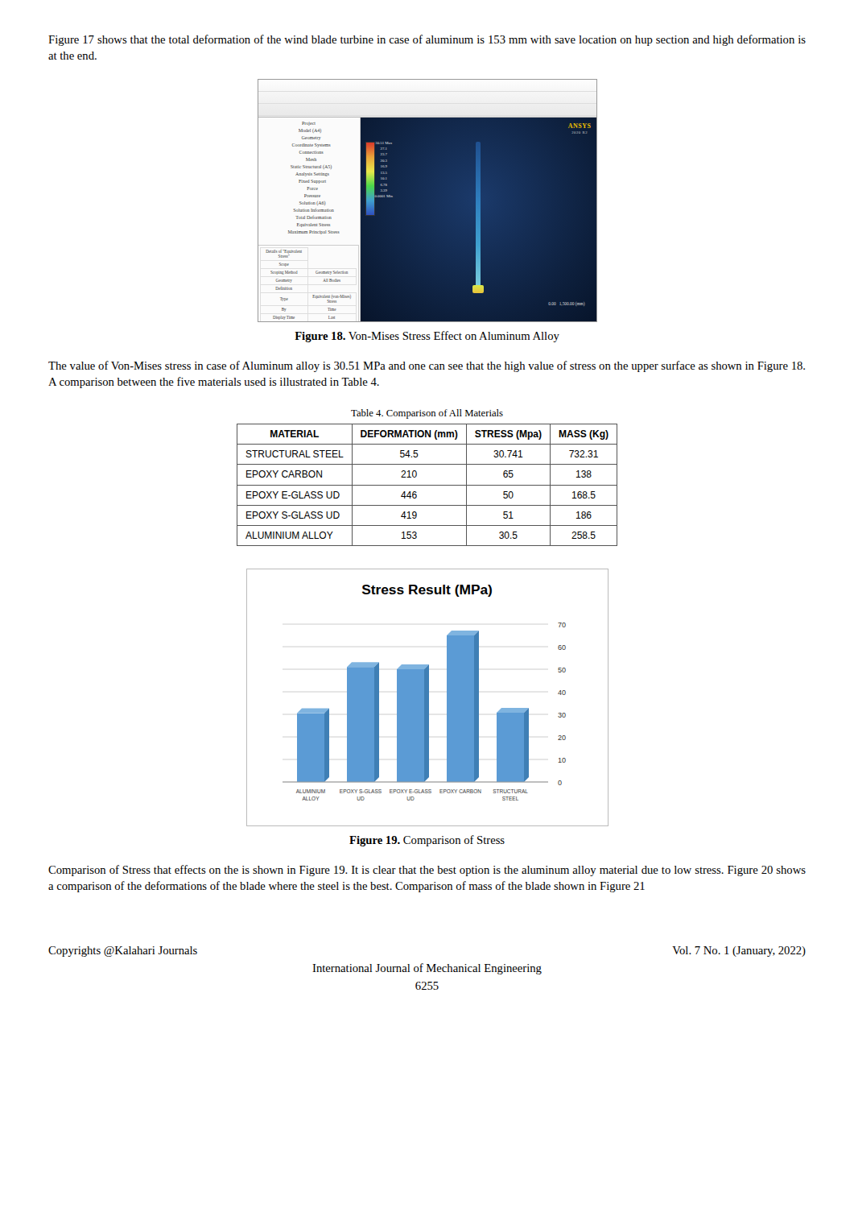Figure 17 shows that the total deformation of the wind blade turbine in case of aluminum is 153 mm with save location on hup section and high deformation is at the end.
Project
Model (A4)
Geometry
Coordinate Systems
Connections
Mesh
Static Structural (A5)
Analysis Settings
Fixed Support
Force
Pressure
Solution (A6)
Solution Information
Total Deformation
Equivalent Stress
Maximum Principal Stress
ANSYS2020 R2
30.51 Max
27.1
23.7
20.3
16.9
13.5
10.1
6.78
3.39
0.0001 Min
0.00 1,500.00 (mm)
| Details of "Equivalent Stress" |
| Scope |
| Scoping Method | Geometry Selection |
| Geometry | All Bodies |
| Definition |
| Type | Equivalent (von-Mises) Stress |
| By | Time |
| Display Time | Last |
| Results |
| Minimum | 1.0e-4 MPa |
| Maximum | 30.51 MPa |
Figure 18. Von-Mises Stress Effect on Aluminum Alloy
The value of Von-Mises stress in case of Aluminum alloy is 30.51 MPa and one can see that the high value of stress on the upper surface as shown in Figure 18. A comparison between the five materials used is illustrated in Table 4.
Table 4. Comparison of All Materials
| MATERIAL | DEFORMATION (mm) | STRESS (Mpa) | MASS (Kg) |
| --- | --- | --- | --- |
| STRUCTURAL STEEL | 54.5 | 30.741 | 732.31 |
| EPOXY CARBON | 210 | 65 | 138 |
| EPOXY E-GLASS UD | 446 | 50 | 168.5 |
| EPOXY S-GLASS UD | 419 | 51 | 186 |
| ALUMINIUM ALLOY | 153 | 30.5 | 258.5 |
Stress Result (MPa)
70 60 50 40 30 20 10 0 ALUMINIUM ALLOY EPOXY S-GLASS UD EPOXY E-GLASS UD EPOXY CARBON STRUCTURAL STEEL
Figure 19. Comparison of Stress
Comparison of Stress that effects on the is shown in Figure 19. It is clear that the best option is the aluminum alloy material due to low stress. Figure 20 shows a comparison of the deformations of the blade where the steel is the best. Comparison of mass of the blade shown in Figure 21
Copyrights @Kalahari Journals
Vol. 7 No. 1 (January, 2022)
International Journal of Mechanical Engineering
6255